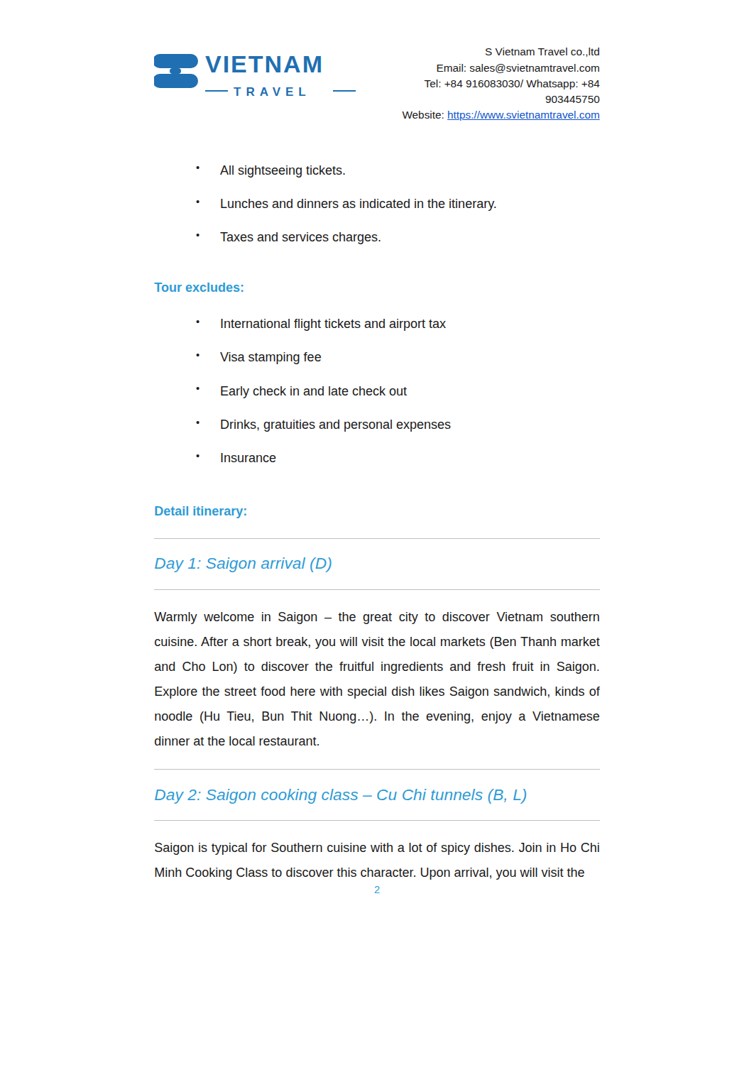VIETNAM TRAVEL
S Vietnam Travel co.,ltd
Email: sales@svietnamtravel.com
Tel: +84 916083030/ Whatsapp: +84 903445750
Website: https://www.svietnamtravel.com
All sightseeing tickets.
Lunches and dinners as indicated in the itinerary.
Taxes and services charges.
Tour excludes:
International flight tickets and airport tax
Visa stamping fee
Early check in and late check out
Drinks, gratuities and personal expenses
Insurance
Detail itinerary:
Day 1: Saigon arrival (D)
Warmly welcome in Saigon – the great city to discover Vietnam southern cuisine. After a short break, you will visit the local markets (Ben Thanh market and Cho Lon) to discover the fruitful ingredients and fresh fruit in Saigon. Explore the street food here with special dish likes Saigon sandwich, kinds of noodle (Hu Tieu, Bun Thit Nuong…). In the evening, enjoy a Vietnamese dinner at the local restaurant.
Day 2: Saigon cooking class – Cu Chi tunnels (B, L)
Saigon is typical for Southern cuisine with a lot of spicy dishes. Join in Ho Chi Minh Cooking Class to discover this character. Upon arrival, you will visit the
2